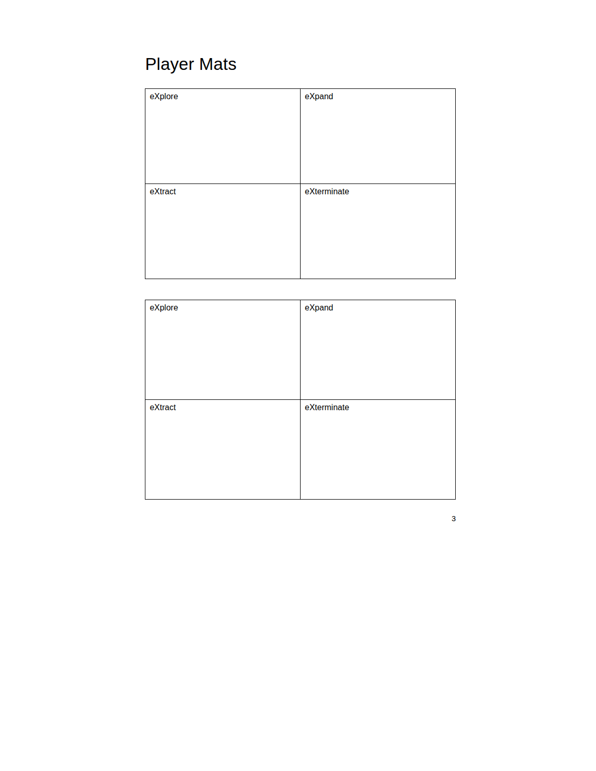Player Mats
| eXplore | eXpand |
| eXtract | eXterminate |
| eXplore | eXpand |
| eXtract | eXterminate |
3